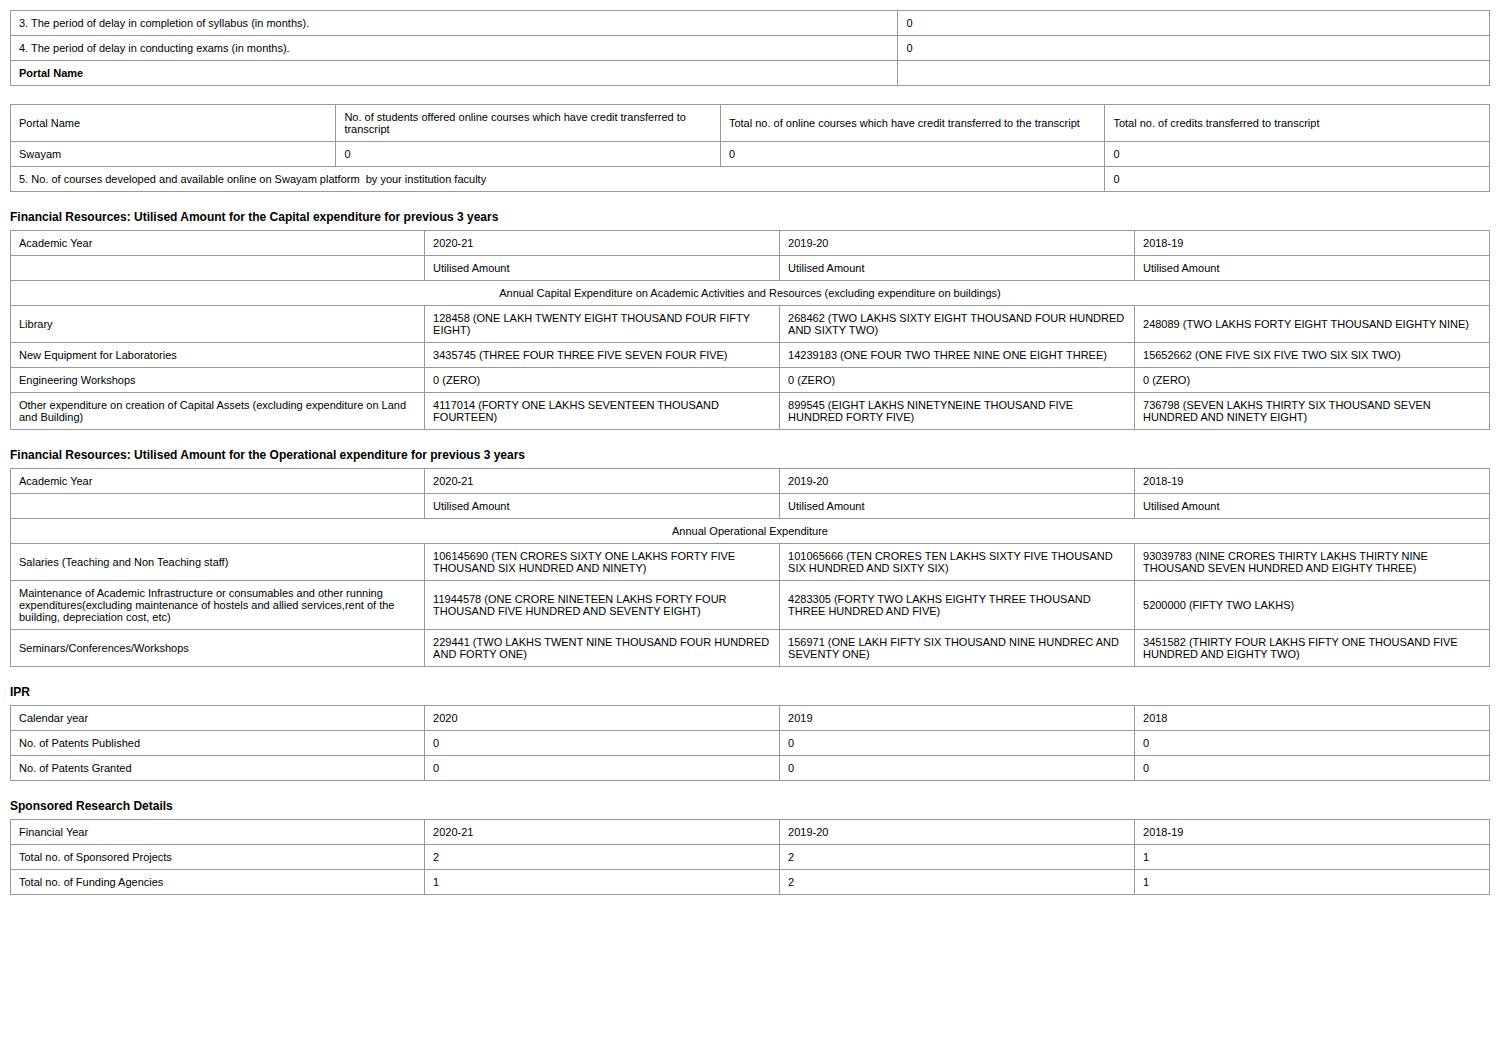| 3. The period of delay in completion of syllabus (in months). | 0 |
| 4. The period of delay in conducting exams (in months). | 0 |
| Portal Name | |
| Portal Name | No. of students offered online courses which have credit transferred to transcript | Total no. of online courses which have credit transferred to the transcript | Total no. of credits transferred to transcript |
| --- | --- | --- | --- |
| Swayam | 0 | 0 | 0 |
| 5. No. of courses developed and available online on Swayam platform by your institution faculty | 0 |
Financial Resources: Utilised Amount for the Capital expenditure for previous 3 years
| Academic Year | 2020-21 | 2019-20 | 2018-19 |
| --- | --- | --- | --- |
| | Utilised Amount | Utilised Amount | Utilised Amount |
| Annual Capital Expenditure on Academic Activities and Resources (excluding expenditure on buildings) |
| Library | 128458 (ONE LAKH TWENTY EIGHT THOUSAND FOUR FIFTY EIGHT) | 268462 (TWO LAKHS SIXTY EIGHT THOUSAND FOUR HUNDRED AND SIXTY TWO) | 248089 (TWO LAKHS FORTY EIGHT THOUSAND EIGHTY NINE) |
| New Equipment for Laboratories | 3435745 (THREE FOUR THREE FIVE SEVEN FOUR FIVE) | 14239183 (ONE FOUR TWO THREE NINE ONE EIGHT THREE) | 15652662 (ONE FIVE SIX FIVE TWO SIX SIX TWO) |
| Engineering Workshops | 0 (ZERO) | 0 (ZERO) | 0 (ZERO) |
| Other expenditure on creation of Capital Assets (excluding expenditure on Land and Building) | 4117014 (FORTY ONE LAKHS SEVENTEEN THOUSAND FOURTEEN) | 899545 (EIGHT LAKHS NINETYNEINE THOUSAND FIVE HUNDRED FORTY FIVE) | 736798 (SEVEN LAKHS THIRTY SIX THOUSAND SEVEN HUNDRED AND NINETY EIGHT) |
Financial Resources: Utilised Amount for the Operational expenditure for previous 3 years
| Academic Year | 2020-21 | 2019-20 | 2018-19 |
| --- | --- | --- | --- |
| | Utilised Amount | Utilised Amount | Utilised Amount |
| Annual Operational Expenditure |
| Salaries (Teaching and Non Teaching staff) | 106145690 (TEN CRORES SIXTY ONE LAKHS FORTY FIVE THOUSAND SIX HUNDRED AND NINETY) | 101065666 (TEN CRORES TEN LAKHS SIXTY FIVE THOUSAND SIX HUNDRED AND SIXTY SIX) | 93039783 (NINE CRORES THIRTY LAKHS THIRTY NINE THOUSAND SEVEN HUNDRED AND EIGHTY THREE) |
| Maintenance of Academic Infrastructure or consumables and other running expenditures(excluding maintenance of hostels and allied services,rent of the building, depreciation cost, etc) | 11944578 (ONE CRORE NINETEEN LAKHS FORTY FOUR THOUSAND FIVE HUNDRED AND SEVENTY EIGHT) | 4283305 (FORTY TWO LAKHS EIGHTY THREE THOUSAND THREE HUNDRED AND FIVE) | 5200000 (FIFTY TWO LAKHS) |
| Seminars/Conferences/Workshops | 229441 (TWO LAKHS TWENT NINE THOUSAND FOUR HUNDRED AND FORTY ONE) | 156971 (ONE LAKH FIFTY SIX THOUSAND NINE HUNDREC AND SEVENTY ONE) | 3451582 (THIRTY FOUR LAKHS FIFTY ONE THOUSAND FIVE HUNDRED AND EIGHTY TWO) |
IPR
| Calendar year | 2020 | 2019 | 2018 |
| --- | --- | --- | --- |
| No. of Patents Published | 0 | 0 | 0 |
| No. of Patents Granted | 0 | 0 | 0 |
Sponsored Research Details
| Financial Year | 2020-21 | 2019-20 | 2018-19 |
| --- | --- | --- | --- |
| Total no. of Sponsored Projects | 2 | 2 | 1 |
| Total no. of Funding Agencies | 1 | 2 | 1 |